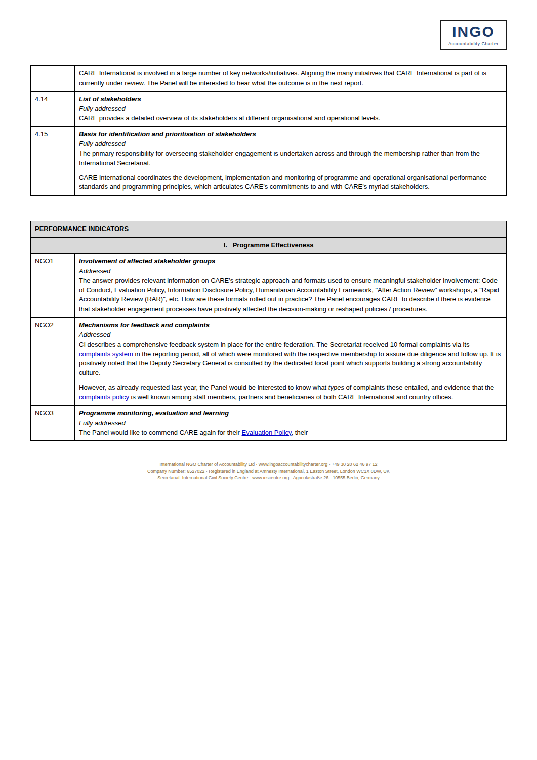INGO
Accountability Charter
| | CARE International is involved in a large number of key networks/initiatives. Aligning the many initiatives that CARE International is part of is currently under review. The Panel will be interested to hear what the outcome is in the next report. |
| 4.14 | List of stakeholders Fully addressed CARE provides a detailed overview of its stakeholders at different organisational and operational levels. |
| 4.15 | Basis for identification and prioritisation of stakeholders Fully addressed The primary responsibility for overseeing stakeholder engagement is undertaken across and through the membership rather than from the International Secretariat. CARE International coordinates the development, implementation and monitoring of programme and operational organisational performance standards and programming principles, which articulates CARE's commitments to and with CARE's myriad stakeholders. |
| PERFORMANCE INDICATORS |
| I. Programme Effectiveness |
| NGO1 | Involvement of affected stakeholder groups Addressed The answer provides relevant information on CARE's strategic approach and formats used to ensure meaningful stakeholder involvement: Code of Conduct, Evaluation Policy, Information Disclosure Policy, Humanitarian Accountability Framework, "After Action Review" workshops, a "Rapid Accountability Review (RAR)", etc. How are these formats rolled out in practice? The Panel encourages CARE to describe if there is evidence that stakeholder engagement processes have positively affected the decision-making or reshaped policies / procedures. |
| NGO2 | Mechanisms for feedback and complaints Addressed CI describes a comprehensive feedback system in place for the entire federation. The Secretariat received 10 formal complaints via its complaints system in the reporting period, all of which were monitored with the respective membership to assure due diligence and follow up. It is positively noted that the Deputy Secretary General is consulted by the dedicated focal point which supports building a strong accountability culture. However, as already requested last year, the Panel would be interested to know what types of complaints these entailed, and evidence that the complaints policy is well known among staff members, partners and beneficiaries of both CARE International and country offices. |
| NGO3 | Programme monitoring, evaluation and learning Fully addressed The Panel would like to commend CARE again for their Evaluation Policy , their |
International NGO Charter of Accountability Ltd · www.ingoaccountabilitycharter.org · +49 30 20 62 46 97 12
Company Number: 6527022 · Registered in England at Amnesty International, 1 Easton Street, London WC1X 0DW, UK
Secretariat: International Civil Society Centre · www.icscentre.org · Agricolastraße 26 · 10555 Berlin, Germany